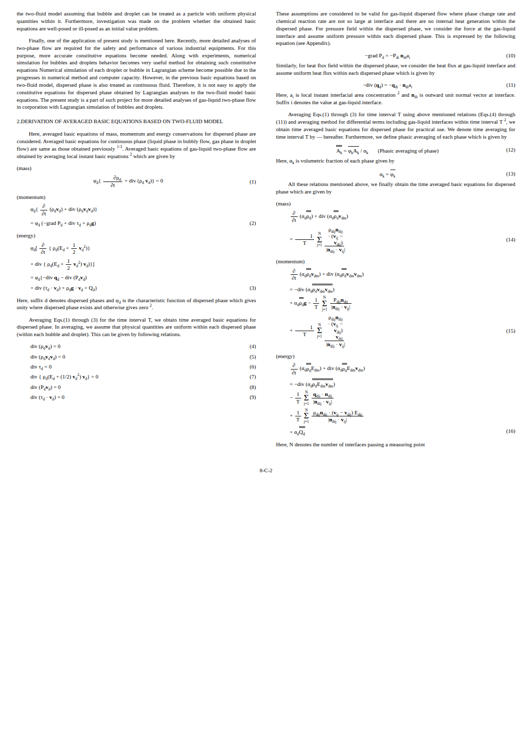the two-fluid model assuming that bubble and droplet can be treated as a particle with uniform physical quantities within it. Furthermore, investigation was made on the problem whether the obtained basic equations are well-posed or ill-posed as an initial value problem.
Finally, one of the application of present study is mentioned here. Recently, more detailed analyses of two-phase flow are required for the safety and performance of various industrial equipments. For this purpose, more accurate constitutive equations become needed. Along with experiments, numerical simulation for bubbles and droplets behavior becomes very useful method for obtaining such constitutive equations Numerical simulation of each droplet or bubble in Lagrangian scheme become possible due to the progresses in numerical method and computer capacity. However, in the previous basic equations based on two-fluid model, dispersed phase is also treated as continuous fluid. Therefore, it is not easy to apply the constitutive equations for dispersed phase obtained by Lagrangian analyses to the two-fluid model basic equations. The present study is a part of such project for more detailed analyses of gas-liquid two-phase flow in corporation with Lagrangian simulation of bubbles and droplets.
2.DERIVATION OF AVERAGED BASIC EQUATIONS BASED ON TWO-FLUID MODEL
Here, averaged basic equations of mass, momentum and energy conservations for dispersed phase are considered. Averaged basic equations for continuous phase (liquid phase in bubbly flow, gas phase in droplet flow) are same as those obtained previously 1-3. Averaged basic equations of gas-liquid two-phase flow are obtained by averaging local instant basic equations 2 which are given by
(mass)
φd{ ∂ρd∂t + div (ρd vd)} = 0
(1)
(momentum)
φd{ ∂∂t (ρdvd) + div (ρdvdvd)}
= φd (−grad Pd + div τd + ρdg)
(2)
(energy)
φd[ ∂∂t { ρd(Ed + 12 vd2)}
+ div { ρd(Ed + 12 vd2) vd)}]
= φd{−div qd − div (Pdvd)
+ div (τd · vd) + ρdg · vd + Qd}
(3)
Here, suffix d denotes dispersed phases and φd is the characteristic function of dispersed phase which gives unity where dispersed phase exists and otherwise gives zero 2.
Averaging Eqs.(1) through (3) for the time interval T, we obtain time averaged basic equations for dispersed phase. In averaging, we assume that physical quantities are uniform within each dispersed phase (within each bubble and droplet). This can be given by following relations.
div (ρdvd) = 0
(4)
div (ρdvdvd) = 0
(5)
div τd = 0
(6)
div { ρd(Ed + (1/2) vd2) vd} = 0
(7)
div (Pdvd) = 0
(8)
div (τd · vd) = 0
(9)
These assumptions are considered to be valid for gas-liquid dispersed flow where phase change rate and chemical reaction rate are not so large at interface and there are no internal heat generation within the dispersed phase. For pressure field within the dispersed phase, we consider the force at the gas-liquid interface and assume uniform pressure within each dispersed phase. This is expressed by the following equation (see Appendix).
−grad Pd = −Pdi ndiai
(10)
Similarly, for heat flux field within the dispersed phase, we consider the heat flux at gas-liquid interface and assume uniform heat flux within each dispersed phase which is given by
−div (qd) = −qdi · ndiai
(11)
Here, ai is local instant interfacial area concentration 2 and ndi is outward unit normal vector at interface. Suffix i denotes the value at gas-liquid interface.
Averaging Eqs.(1) through (3) for time interval T using above mentioned relations (Eqs.(4) through (11)) and averaging method for differential terms including gas-liquid interfaces within time interval T 2, we obtain time averaged basic equations for dispersed phase for practical use. We denote time averaging for time interval T by — hereafter. Furthermore, we define phasic averaging of each phase which is given by
Ak = φkAk / αk (Phasic averaging of phase)
(12)
Here, αk is volumetric fraction of each phase given by
αk = φk
(13)
All these relations mentioned above, we finally obtain the time averaged basic equations for dispersed phase which are given by
(mass)
∂∂t (αdρd) + div (αdρd vdm)
= 1 T NΣj=1 ρdijndij · (vij − vdij)|ndij · vij|
(14)
(momentum)
∂∂t (αdρd vdm) + div (αdρd vdmvdm)
= −div (αdρdvdmvdm)
+ αdρd g − 1 T NΣj=1 Pdijndij|ndij · vij|
+ 1 T NΣj=1 ρdijndij · (vij − vdij) vdij|ndij · vij|
(15)
(energy)
∂∂t (αdρd Edm) + div (αdρd Edmvdm)
= −div (αdρdEdmvdm)
− 1 T NΣj=1 qdij · ndij|ndij · vij|
+ 1 T NΣj=1 ρdijndij · (vij − vdij) Edij|ndij · vij|
+ αdQd
(16)
Here, N denotes the number of interfaces passing a measuring point
8-C-2